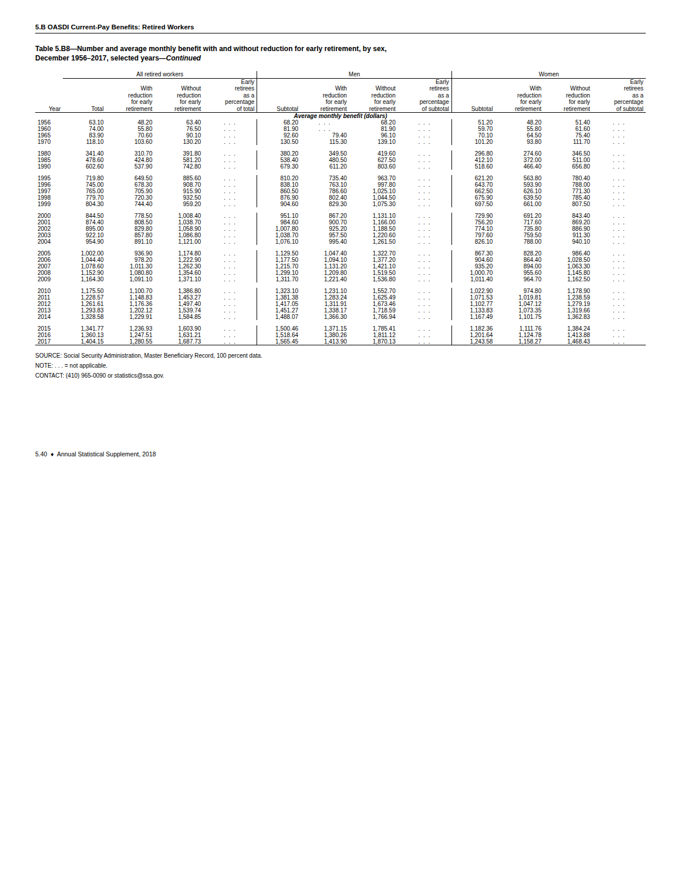5.B OASDI Current-Pay Benefits: Retired Workers
Table 5.B8—Number and average monthly benefit with and without reduction for early retirement, by sex,
December 1956–2017, selected years—Continued
| | All retired workers | Men | Women |
| --- | --- | --- | --- |
| | | | Early | | | | Early | | | | Early |
| | | With | Without | retirees | | With | Without | retirees | | With | Without | retirees |
| | | reduction | reduction | as a | | reduction | reduction | as a | | reduction | reduction | as a |
| | | for early | for early | percentage | | for early | for early | percentage | | for early | for early | percentage |
| Year | Total | retirement | retirement | of total | Subtotal | retirement | retirement | of subtotal | Subtotal | retirement | retirement | of subtotal |
| Average monthly benefit (dollars) |
| 1956 | 63.10 | 48.20 | 63.40 | . . . | 68.20 | . . . | 68.20 | . . . | 51.20 | 48.20 | 51.40 | . . . |
| 1960 | 74.00 | 55.80 | 76.50 | . . . | 81.90 | . . . | 81.90 | . . . | 59.70 | 55.80 | 61.60 | . . . |
| 1965 | 83.90 | 70.60 | 90.10 | . . . | 92.60 | 79.40 | 96.10 | . . . | 70.10 | 64.50 | 75.40 | . . . |
| 1970 | 118.10 | 103.60 | 130.20 | . . . | 130.50 | 115.30 | 139.10 | . . . | 101.20 | 93.80 | 111.70 | . . . |
| 1980 | 341.40 | 310.70 | 391.80 | . . . | 380.20 | 349.50 | 419.60 | . . . | 296.80 | 274.60 | 346.50 | . . . |
| 1985 | 478.60 | 424.80 | 581.20 | . . . | 538.40 | 480.50 | 627.50 | . . . | 412.10 | 372.00 | 511.00 | . . . |
| 1990 | 602.60 | 537.90 | 742.80 | . . . | 679.30 | 611.20 | 803.60 | . . . | 518.60 | 466.40 | 656.80 | . . . |
| 1995 | 719.80 | 649.50 | 885.60 | . . . | 810.20 | 735.40 | 963.70 | . . . | 621.20 | 563.80 | 780.40 | . . . |
| 1996 | 745.00 | 678.30 | 908.70 | . . . | 838.10 | 763.10 | 997.80 | . . . | 643.70 | 593.90 | 788.00 | . . . |
| 1997 | 765.00 | 705.90 | 915.90 | . . . | 860.50 | 786.60 | 1,025.10 | . . . | 662.50 | 626.10 | 771.30 | . . . |
| 1998 | 779.70 | 720.30 | 932.50 | . . . | 876.90 | 802.40 | 1,044.50 | . . . | 675.90 | 639.50 | 785.40 | . . . |
| 1999 | 804.30 | 744.40 | 959.20 | . . . | 904.60 | 829.30 | 1,075.30 | . . . | 697.50 | 661.00 | 807.50 | . . . |
| 2000 | 844.50 | 778.50 | 1,008.40 | . . . | 951.10 | 867.20 | 1,131.10 | . . . | 729.90 | 691.20 | 843.40 | . . . |
| 2001 | 874.40 | 808.50 | 1,038.70 | . . . | 984.60 | 900.70 | 1,166.00 | . . . | 756.20 | 717.60 | 869.20 | . . . |
| 2002 | 895.00 | 829.80 | 1,058.90 | . . . | 1,007.80 | 925.20 | 1,188.50 | . . . | 774.10 | 735.80 | 886.90 | . . . |
| 2003 | 922.10 | 857.80 | 1,086.80 | . . . | 1,038.70 | 957.50 | 1,220.60 | . . . | 797.60 | 759.50 | 911.30 | . . . |
| 2004 | 954.90 | 891.10 | 1,121.00 | . . . | 1,076.10 | 995.40 | 1,261.50 | . . . | 826.10 | 788.00 | 940.10 | . . . |
| 2005 | 1,002.00 | 936.90 | 1,174.80 | . . . | 1,129.50 | 1,047.40 | 1,322.70 | . . . | 867.30 | 828.20 | 986.40 | . . . |
| 2006 | 1,044.40 | 978.20 | 1,222.90 | . . . | 1,177.50 | 1,094.10 | 1,377.20 | . . . | 904.60 | 864.40 | 1,028.50 | . . . |
| 2007 | 1,078.60 | 1,011.30 | 1,262.30 | . . . | 1,215.70 | 1,131.20 | 1,421.10 | . . . | 935.20 | 894.00 | 1,063.30 | . . . |
| 2008 | 1,152.90 | 1,080.80 | 1,354.60 | . . . | 1,299.10 | 1,209.80 | 1,519.50 | . . . | 1,000.70 | 955.60 | 1,145.80 | . . . |
| 2009 | 1,164.30 | 1,091.10 | 1,371.10 | . . . | 1,311.70 | 1,221.40 | 1,536.80 | . . . | 1,011.40 | 964.70 | 1,162.50 | . . . |
| 2010 | 1,175.50 | 1,100.70 | 1,386.80 | . . . | 1,323.10 | 1,231.10 | 1,552.70 | . . . | 1,022.90 | 974.80 | 1,178.90 | . . . |
| 2011 | 1,228.57 | 1,148.83 | 1,453.27 | . . . | 1,381.38 | 1,283.24 | 1,625.49 | . . . | 1,071.53 | 1,019.81 | 1,238.59 | . . . |
| 2012 | 1,261.61 | 1,176.36 | 1,497.40 | . . . | 1,417.05 | 1,311.91 | 1,673.46 | . . . | 1,102.77 | 1,047.12 | 1,279.19 | . . . |
| 2013 | 1,293.83 | 1,202.12 | 1,539.74 | . . . | 1,451.27 | 1,338.17 | 1,718.59 | . . . | 1,133.83 | 1,073.35 | 1,319.66 | . . . |
| 2014 | 1,328.58 | 1,229.91 | 1,584.85 | . . . | 1,488.07 | 1,366.30 | 1,766.94 | . . . | 1,167.49 | 1,101.75 | 1,362.83 | . . . |
| 2015 | 1,341.77 | 1,236.93 | 1,603.90 | . . . | 1,500.46 | 1,371.15 | 1,785.41 | . . . | 1,182.36 | 1,111.76 | 1,384.24 | . . . |
| 2016 | 1,360.13 | 1,247.51 | 1,631.21 | . . . | 1,518.64 | 1,380.26 | 1,811.12 | . . . | 1,201.64 | 1,124.78 | 1,413.88 | . . . |
| 2017 | 1,404.15 | 1,280.55 | 1,687.73 | . . . | 1,565.45 | 1,413.90 | 1,870.13 | . . . | 1,243.58 | 1,158.27 | 1,468.43 | . . . |
SOURCE: Social Security Administration, Master Beneficiary Record, 100 percent data.
NOTE: . . . = not applicable.
CONTACT: (410) 965-0090 or statistics@ssa.gov.
5.40 ♦ Annual Statistical Supplement, 2018